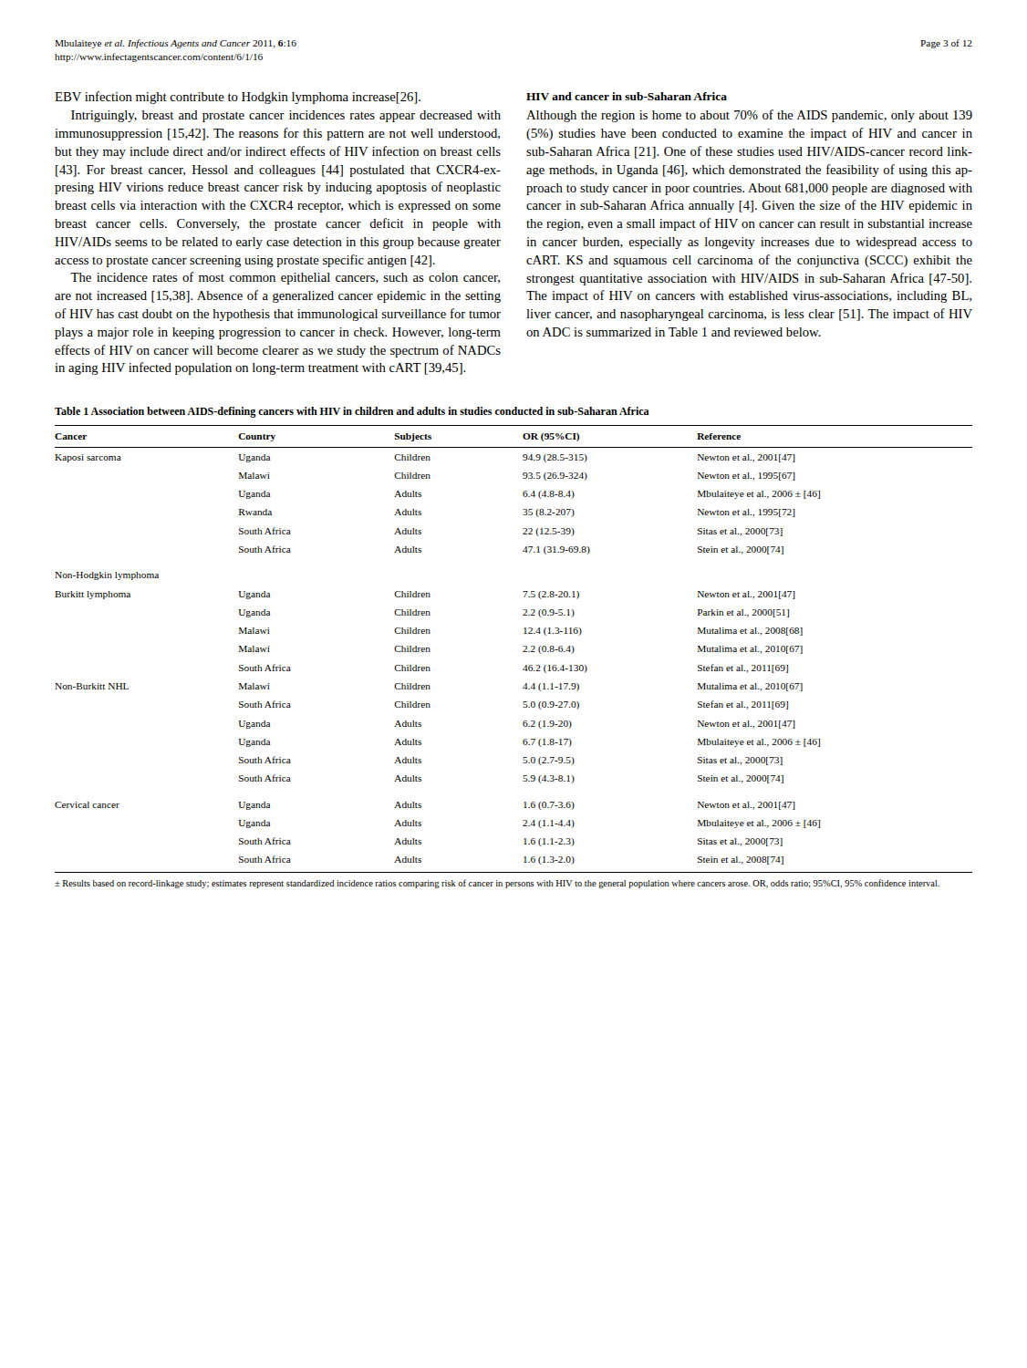Mbulaiteye et al. Infectious Agents and Cancer 2011, 6:16
http://www.infectagentscancer.com/content/6/1/16
Page 3 of 12
EBV infection might contribute to Hodgkin lymphoma increase[26].
Intriguingly, breast and prostate cancer incidences rates appear decreased with immunosuppression [15,42]. The reasons for this pattern are not well understood, but they may include direct and/or indirect effects of HIV infection on breast cells [43]. For breast cancer, Hessol and colleagues [44] postulated that CXCR4-expresing HIV virions reduce breast cancer risk by inducing apoptosis of neoplastic breast cells via interaction with the CXCR4 receptor, which is expressed on some breast cancer cells. Conversely, the prostate cancer deficit in people with HIV/AIDs seems to be related to early case detection in this group because greater access to prostate cancer screening using prostate specific antigen [42].
The incidence rates of most common epithelial cancers, such as colon cancer, are not increased [15,38]. Absence of a generalized cancer epidemic in the setting of HIV has cast doubt on the hypothesis that immunological surveillance for tumor plays a major role in keeping progression to cancer in check. However, long-term effects of HIV on cancer will become clearer as we study the spectrum of NADCs in aging HIV infected population on long-term treatment with cART [39,45].
HIV and cancer in sub-Saharan Africa
Although the region is home to about 70% of the AIDS pandemic, only about 139 (5%) studies have been conducted to examine the impact of HIV and cancer in sub-Saharan Africa [21]. One of these studies used HIV/AIDS-cancer record linkage methods, in Uganda [46], which demonstrated the feasibility of using this approach to study cancer in poor countries. About 681,000 people are diagnosed with cancer in sub-Saharan Africa annually [4]. Given the size of the HIV epidemic in the region, even a small impact of HIV on cancer can result in substantial increase in cancer burden, especially as longevity increases due to widespread access to cART. KS and squamous cell carcinoma of the conjunctiva (SCCC) exhibit the strongest quantitative association with HIV/AIDS in sub-Saharan Africa [47-50]. The impact of HIV on cancers with established virus-associations, including BL, liver cancer, and nasopharyngeal carcinoma, is less clear [51]. The impact of HIV on ADC is summarized in Table 1 and reviewed below.
Table 1 Association between AIDS-defining cancers with HIV in children and adults in studies conducted in sub-Saharan Africa
| Cancer | Country | Subjects | OR (95%CI) | Reference |
| --- | --- | --- | --- | --- |
| Kaposi sarcoma | Uganda | Children | 94.9 (28.5-315) | Newton et al., 2001[47] |
| | Malawi | Children | 93.5 (26.9-324) | Newton et al., 1995[67] |
| | Uganda | Adults | 6.4 (4.8-8.4) | Mbulaiteye et al., 2006 ± [46] |
| | Rwanda | Adults | 35 (8.2-207) | Newton et al., 1995[72] |
| | South Africa | Adults | 22 (12.5-39) | Sitas et al., 2000[73] |
| | South Africa | Adults | 47.1 (31.9-69.8) | Stein et al., 2000[74] |
| Non-Hodgkin lymphoma | | | | |
| Burkitt lymphoma | Uganda | Children | 7.5 (2.8-20.1) | Newton et al., 2001[47] |
| | Uganda | Children | 2.2 (0.9-5.1) | Parkin et al., 2000[51] |
| | Malawi | Children | 12.4 (1.3-116) | Mutalima et al., 2008[68] |
| | Malawi | Children | 2.2 (0.8-6.4) | Mutalima et al., 2010[67] |
| | South Africa | Children | 46.2 (16.4-130) | Stefan et al., 2011[69] |
| Non-Burkitt NHL | Malawi | Children | 4.4 (1.1-17.9) | Mutalima et al., 2010[67] |
| | South Africa | Children | 5.0 (0.9-27.0) | Stefan et al., 2011[69] |
| | Uganda | Adults | 6.2 (1.9-20) | Newton et al., 2001[47] |
| | Uganda | Adults | 6.7 (1.8-17) | Mbulaiteye et al., 2006 ± [46] |
| | South Africa | Adults | 5.0 (2.7-9.5) | Sitas et al., 2000[73] |
| | South Africa | Adults | 5.9 (4.3-8.1) | Stein et al., 2000[74] |
| Cervical cancer | Uganda | Adults | 1.6 (0.7-3.6) | Newton et al., 2001[47] |
| | Uganda | Adults | 2.4 (1.1-4.4) | Mbulaiteye et al., 2006 ± [46] |
| | South Africa | Adults | 1.6 (1.1-2.3) | Sitas et al., 2000[73] |
| | South Africa | Adults | 1.6 (1.3-2.0) | Stein et al., 2008[74] |
± Results based on record-linkage study; estimates represent standardized incidence ratios comparing risk of cancer in persons with HIV to the general population where cancers arose. OR, odds ratio; 95%CI, 95% confidence interval.